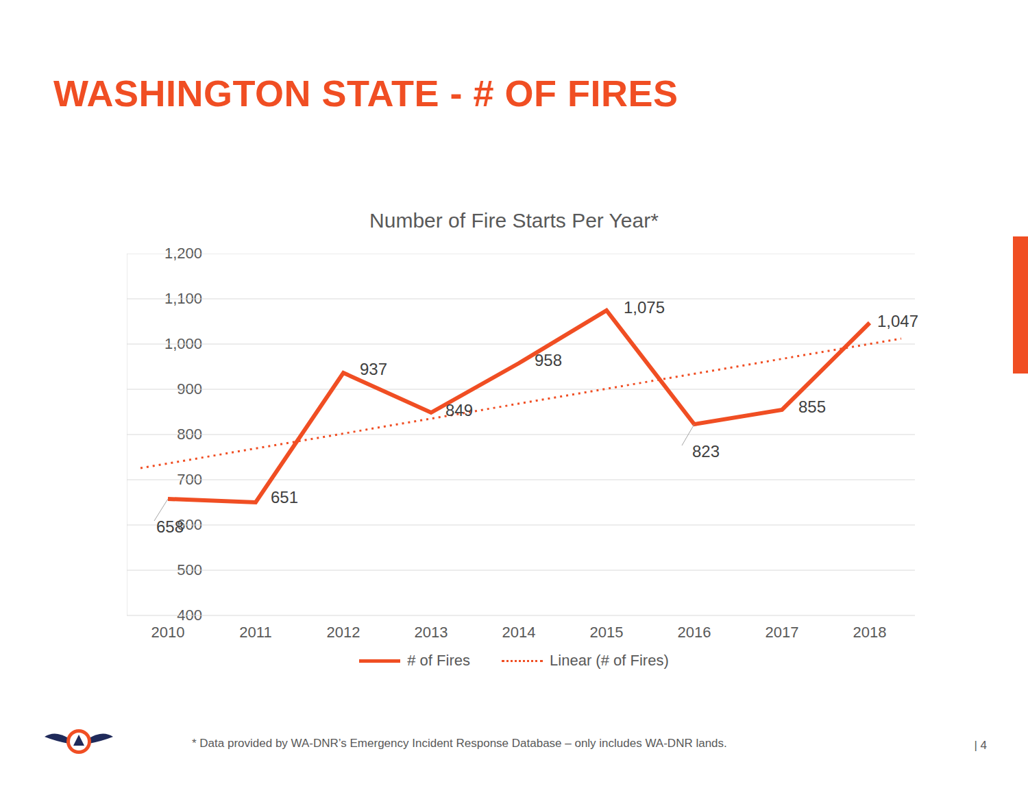WASHINGTON STATE - # OF FIRES
Number of Fire Starts Per Year*
1,200
1,100
1,000
900
800
700
600
500
400
2010
2011
2012
2013
2014
2015
2016
2017
2018
658
651
937
849
958
1,075
823
855
1,047
# of Fires Linear (# of Fires)
* Data provided by WA-DNR’s Emergency Incident Response Database – only includes WA-DNR lands.
| 4